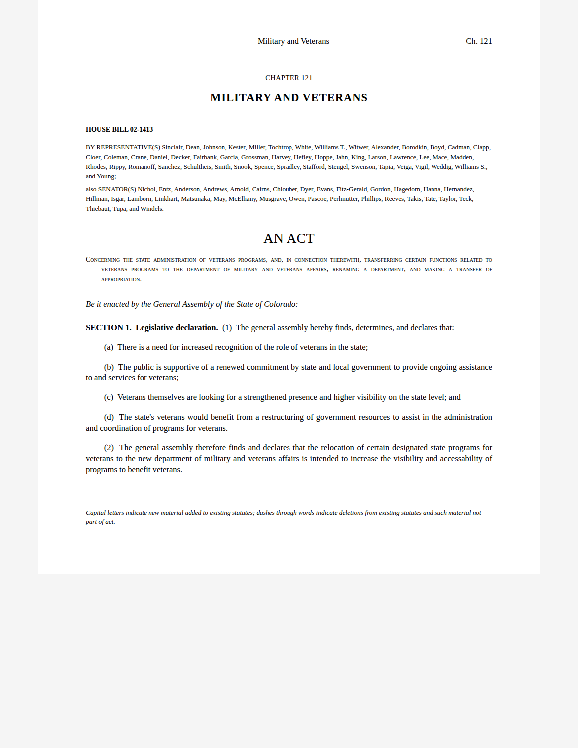Military and Veterans Ch. 121
CHAPTER 121
MILITARY AND VETERANS
HOUSE BILL 02-1413
BY REPRESENTATIVE(S) Sinclair, Dean, Johnson, Kester, Miller, Tochtrop, White, Williams T., Witwer, Alexander, Borodkin, Boyd, Cadman, Clapp, Cloer, Coleman, Crane, Daniel, Decker, Fairbank, Garcia, Grossman, Harvey, Hefley, Hoppe, Jahn, King, Larson, Lawrence, Lee, Mace, Madden, Rhodes, Rippy, Romanoff, Sanchez, Schultheis, Smith, Snook, Spence, Spradley, Stafford, Stengel, Swenson, Tapia, Veiga, Vigil, Weddig, Williams S., and Young;
also SENATOR(S) Nichol, Entz, Anderson, Andrews, Arnold, Cairns, Chlouber, Dyer, Evans, Fitz-Gerald, Gordon, Hagedorn, Hanna, Hernandez, Hillman, Isgar, Lamborn, Linkhart, Matsunaka, May, McElhany, Musgrave, Owen, Pascoe, Perlmutter, Phillips, Reeves, Takis, Tate, Taylor, Teck, Thiebaut, Tupa, and Windels.
AN ACT
Concerning the state administration of veterans programs, and, in connection therewith, transferring certain functions related to veterans programs to the department of military and veterans affairs, renaming a department, and making a transfer of appropriation.
Be it enacted by the General Assembly of the State of Colorado:
SECTION 1. Legislative declaration. (1) The general assembly hereby finds, determines, and declares that:
(a) There is a need for increased recognition of the role of veterans in the state;
(b) The public is supportive of a renewed commitment by state and local government to provide ongoing assistance to and services for veterans;
(c) Veterans themselves are looking for a strengthened presence and higher visibility on the state level; and
(d) The state's veterans would benefit from a restructuring of government resources to assist in the administration and coordination of programs for veterans.
(2) The general assembly therefore finds and declares that the relocation of certain designated state programs for veterans to the new department of military and veterans affairs is intended to increase the visibility and accessability of programs to benefit veterans.
Capital letters indicate new material added to existing statutes; dashes through words indicate deletions from existing statutes and such material not part of act.